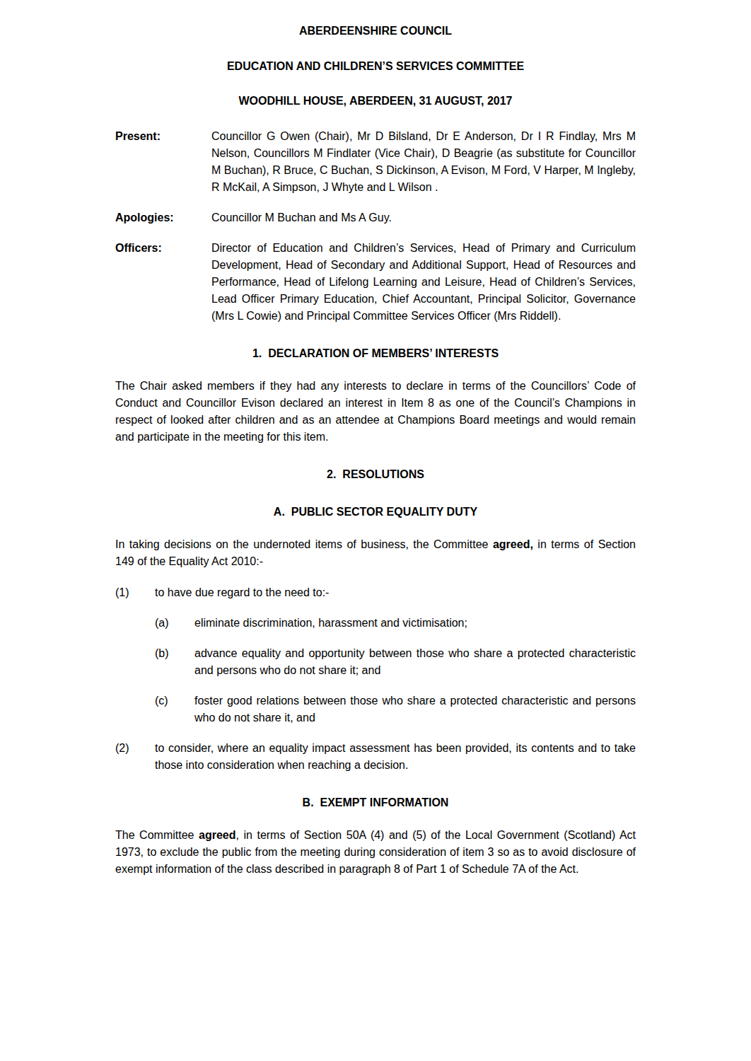Aberdeenshire Council
Education and Children’s Services Committee
Woodhill House, Aberdeen, 31 August, 2017
Present:
Councillor G Owen (Chair), Mr D Bilsland, Dr E Anderson, Dr I R Findlay, Mrs M Nelson, Councillors M Findlater (Vice Chair), D Beagrie (as substitute for Councillor M Buchan), R Bruce, C Buchan, S Dickinson, A Evison, M Ford, V Harper, M Ingleby, R McKail, A Simpson, J Whyte and L Wilson .
Apologies:
Councillor M Buchan and Ms A Guy.
Officers:
Director of Education and Children’s Services, Head of Primary and Curriculum Development, Head of Secondary and Additional Support, Head of Resources and Performance, Head of Lifelong Learning and Leisure, Head of Children’s Services, Lead Officer Primary Education, Chief Accountant, Principal Solicitor, Governance (Mrs L Cowie) and Principal Committee Services Officer (Mrs Riddell).
1. Declaration of Members’ Interests
The Chair asked members if they had any interests to declare in terms of the Councillors’ Code of Conduct and Councillor Evison declared an interest in Item 8 as one of the Council’s Champions in respect of looked after children and as an attendee at Champions Board meetings and would remain and participate in the meeting for this item.
2. Resolutions
A. Public Sector Equality Duty
In taking decisions on the undernoted items of business, the Committee agreed, in terms of Section 149 of the Equality Act 2010:-
(1) to have due regard to the need to:-
(a) eliminate discrimination, harassment and victimisation;
(b) advance equality and opportunity between those who share a protected characteristic and persons who do not share it; and
(c) foster good relations between those who share a protected characteristic and persons who do not share it, and
(2) to consider, where an equality impact assessment has been provided, its contents and to take those into consideration when reaching a decision.
B. Exempt Information
The Committee agreed, in terms of Section 50A (4) and (5) of the Local Government (Scotland) Act 1973, to exclude the public from the meeting during consideration of item 3 so as to avoid disclosure of exempt information of the class described in paragraph 8 of Part 1 of Schedule 7A of the Act.